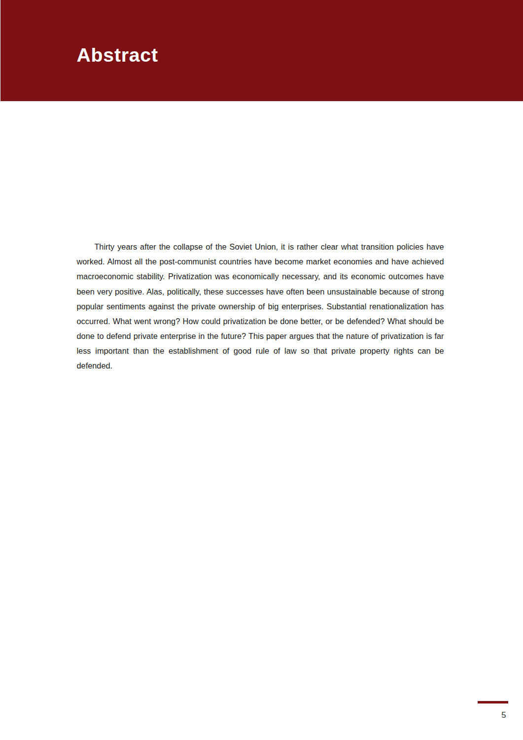Abstract
Thirty years after the collapse of the Soviet Union, it is rather clear what transition policies have worked. Almost all the post-communist countries have become market economies and have achieved macroeconomic stability. Privatization was economically necessary, and its economic outcomes have been very positive. Alas, politically, these successes have often been unsustainable because of strong popular sentiments against the private ownership of big enterprises. Substantial renationalization has occurred. What went wrong? How could privatization be done better, or be defended? What should be done to defend private enterprise in the future? This paper argues that the nature of privatization is far less important than the establishment of good rule of law so that private property rights can be defended.
5